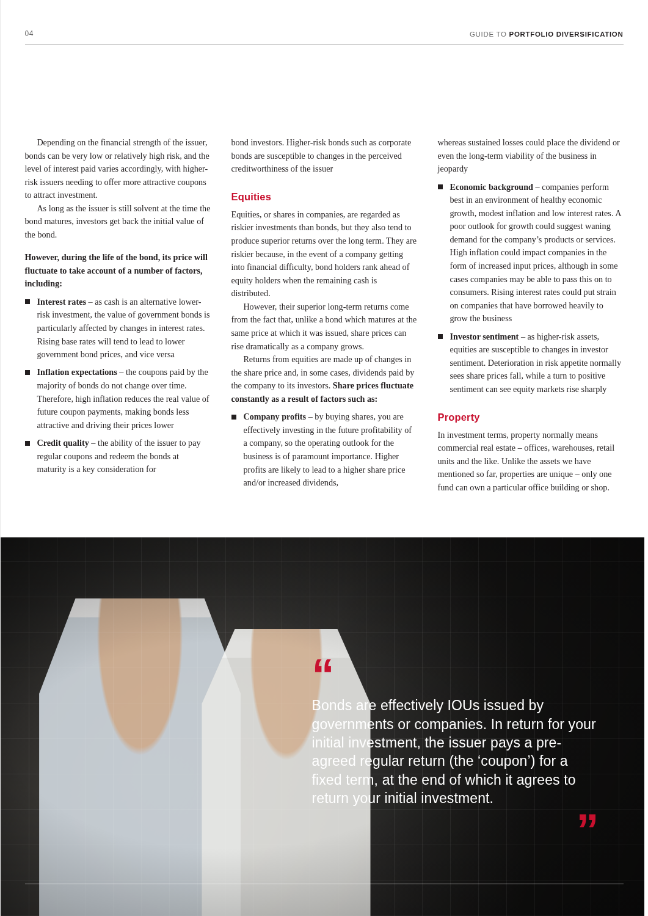04
Guide to Portfolio Diversification
Depending on the financial strength of the issuer, bonds can be very low or relatively high risk, and the level of interest paid varies accordingly, with higher-risk issuers needing to offer more attractive coupons to attract investment.
As long as the issuer is still solvent at the time the bond matures, investors get back the initial value of the bond.
However, during the life of the bond, its price will fluctuate to take account of a number of factors, including:
Interest rates – as cash is an alternative lower-risk investment, the value of government bonds is particularly affected by changes in interest rates. Rising base rates will tend to lead to lower government bond prices, and vice versa
Inflation expectations – the coupons paid by the majority of bonds do not change over time. Therefore, high inflation reduces the real value of future coupon payments, making bonds less attractive and driving their prices lower
Credit quality – the ability of the issuer to pay regular coupons and redeem the bonds at maturity is a key consideration for
bond investors. Higher-risk bonds such as corporate bonds are susceptible to changes in the perceived creditworthiness of the issuer
Equities
Equities, or shares in companies, are regarded as riskier investments than bonds, but they also tend to produce superior returns over the long term. They are riskier because, in the event of a company getting into financial difficulty, bond holders rank ahead of equity holders when the remaining cash is distributed.
However, their superior long-term returns come from the fact that, unlike a bond which matures at the same price at which it was issued, share prices can rise dramatically as a company grows.
Returns from equities are made up of changes in the share price and, in some cases, dividends paid by the company to its investors. Share prices fluctuate constantly as a result of factors such as:
Company profits – by buying shares, you are effectively investing in the future profitability of a company, so the operating outlook for the business is of paramount importance. Higher profits are likely to lead to a higher share price and/or increased dividends,
whereas sustained losses could place the dividend or even the long-term viability of the business in jeopardy
Economic background – companies perform best in an environment of healthy economic growth, modest inflation and low interest rates. A poor outlook for growth could suggest waning demand for the company’s products or services. High inflation could impact companies in the form of increased input prices, although in some cases companies may be able to pass this on to consumers. Rising interest rates could put strain on companies that have borrowed heavily to grow the business
Investor sentiment – as higher-risk assets, equities are susceptible to changes in investor sentiment. Deterioration in risk appetite normally sees share prices fall, while a turn to positive sentiment can see equity markets rise sharply
Property
In investment terms, property normally means commercial real estate – offices, warehouses, retail units and the like. Unlike the assets we have mentioned so far, properties are unique – only one fund can own a particular office building or shop.
“ Bonds are effectively IOUs issued by governments or companies. In return for your initial investment, the issuer pays a pre-agreed regular return (the ‘coupon’) for a fixed term, at the end of which it agrees to return your initial investment. ”